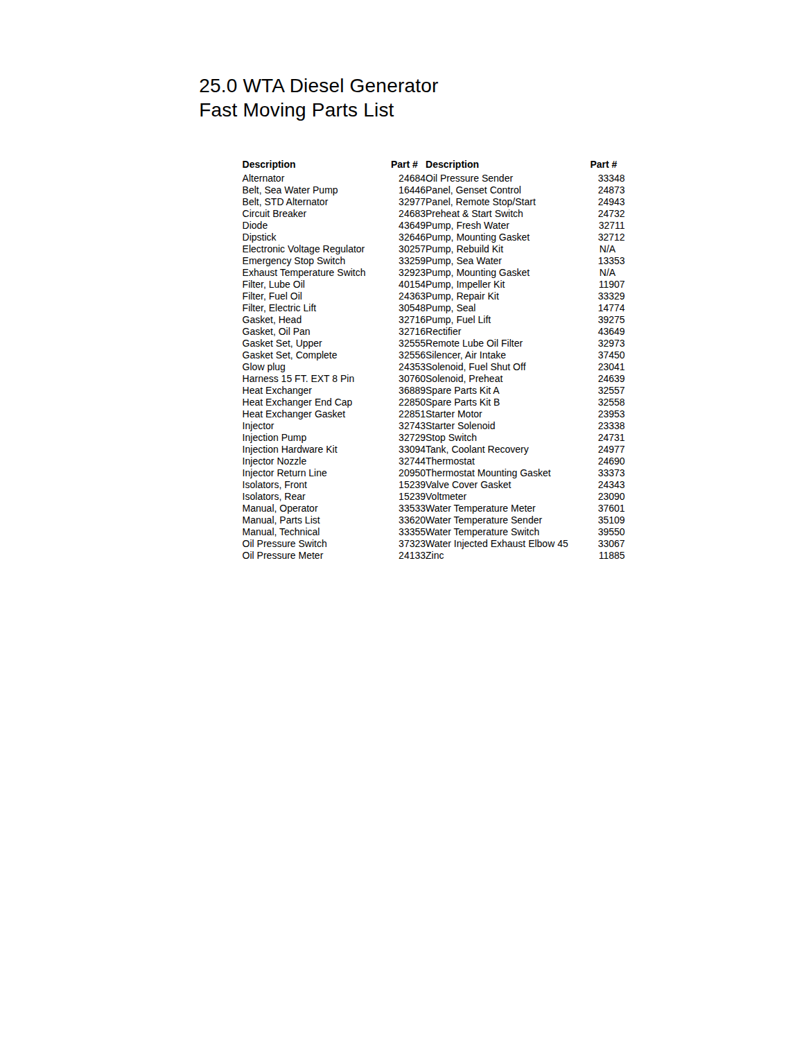25.0 WTA Diesel GeneratorFast Moving Parts List
| Description | Part # | Description | Part # |
| --- | --- | --- | --- |
| Alternator | 24684 | Oil Pressure Sender | 33348 |
| Belt, Sea Water Pump | 16446 | Panel, Genset Control | 24873 |
| Belt, STD Alternator | 32977 | Panel, Remote Stop/Start | 24943 |
| Circuit Breaker | 24683 | Preheat & Start Switch | 24732 |
| Diode | 43649 | Pump, Fresh Water | 32711 |
| Dipstick | 32646 | Pump, Mounting Gasket | 32712 |
| Electronic Voltage Regulator | 30257 | Pump, Rebuild Kit | N/A |
| Emergency Stop Switch | 33259 | Pump, Sea Water | 13353 |
| Exhaust Temperature Switch | 32923 | Pump, Mounting Gasket | N/A |
| Filter, Lube Oil | 40154 | Pump, Impeller Kit | 11907 |
| Filter, Fuel Oil | 24363 | Pump, Repair Kit | 33329 |
| Filter, Electric Lift | 30548 | Pump, Seal | 14774 |
| Gasket, Head | 32716 | Pump, Fuel Lift | 39275 |
| Gasket, Oil Pan | 32716 | Rectifier | 43649 |
| Gasket Set, Upper | 32555 | Remote Lube Oil Filter | 32973 |
| Gasket Set, Complete | 32556 | Silencer, Air Intake | 37450 |
| Glow plug | 24353 | Solenoid, Fuel Shut Off | 23041 |
| Harness 15 FT. EXT 8 Pin | 30760 | Solenoid, Preheat | 24639 |
| Heat Exchanger | 36889 | Spare Parts Kit A | 32557 |
| Heat Exchanger End Cap | 22850 | Spare Parts Kit B | 32558 |
| Heat Exchanger Gasket | 22851 | Starter Motor | 23953 |
| Injector | 32743 | Starter Solenoid | 23338 |
| Injection Pump | 32729 | Stop Switch | 24731 |
| Injection Hardware Kit | 33094 | Tank, Coolant Recovery | 24977 |
| Injector Nozzle | 32744 | Thermostat | 24690 |
| Injector Return Line | 20950 | Thermostat Mounting Gasket | 33373 |
| Isolators, Front | 15239 | Valve Cover Gasket | 24343 |
| Isolators, Rear | 15239 | Voltmeter | 23090 |
| Manual, Operator | 33533 | Water Temperature Meter | 37601 |
| Manual, Parts List | 33620 | Water Temperature Sender | 35109 |
| Manual, Technical | 33355 | Water Temperature Switch | 39550 |
| Oil Pressure Switch | 37323 | Water Injected Exhaust Elbow 45 | 33067 |
| Oil Pressure Meter | 24133 | Zinc | 11885 |